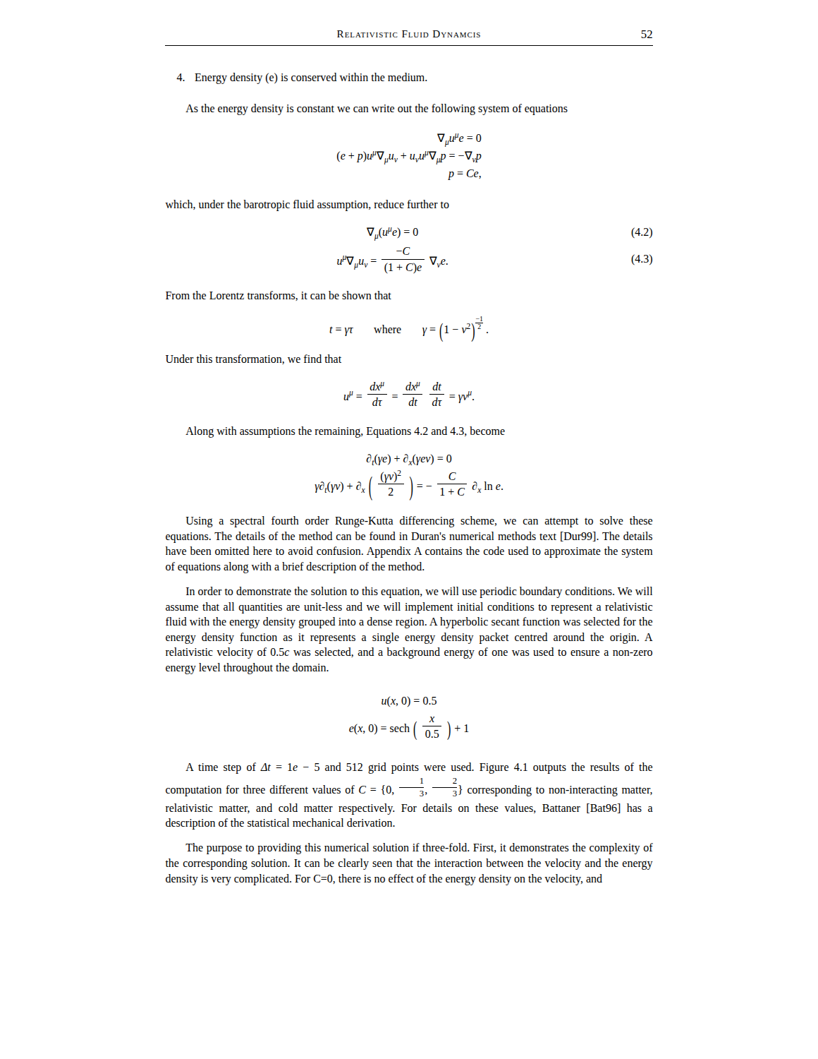Relativistic Fluid Dynamcis 52
4. Energy density (e) is conserved within the medium.
As the energy density is constant we can write out the following system of equations
∇μuμe = 0 (e + p)uμ∇μuν + uνuμ∇μp = −∇νp p = Ce,
which, under the barotropic fluid assumption, reduce further to
∇μ(uμe) = 0
(4.2)
uμ∇μuν = −C (1 + C)e ∇νe.
(4.3)
From the Lorentz transforms, it can be shown that
t = γτ where γ = (1 − v2)−12 .
Under this transformation, we find that
uμ = dxμ dτ = dxμ dt dt dτ = γvμ.
Along with assumptions the remaining, Equations 4.2 and 4.3, become
∂t(γe) + ∂x(γev) = 0 γ∂t(γv) + ∂x ( (γv)2 2 ) = − C 1 + C ∂x ln e.
Using a spectral fourth order Runge-Kutta differencing scheme, we can attempt to solve these equations. The details of the method can be found in Duran's numerical methods text [Dur99]. The details have been omitted here to avoid confusion. Appendix A contains the code used to approximate the system of equations along with a brief description of the method.
In order to demonstrate the solution to this equation, we will use periodic boundary conditions. We will assume that all quantities are unit-less and we will implement initial conditions to represent a relativistic fluid with the energy density grouped into a dense region. A hyperbolic secant function was selected for the energy density function as it represents a single energy density packet centred around the origin. A relativistic velocity of 0.5c was selected, and a background energy of one was used to ensure a non-zero energy level throughout the domain.
u(x, 0) = 0.5 e(x, 0) = sech ( x 0.5 ) + 1
A time step of Δt = 1e − 5 and 512 grid points were used. Figure 4.1 outputs the results of the computation for three different values of C = {0, 13, 23} corresponding to non-interacting matter, relativistic matter, and cold matter respectively. For details on these values, Battaner [Bat96] has a description of the statistical mechanical derivation.
The purpose to providing this numerical solution if three-fold. First, it demonstrates the complexity of the corresponding solution. It can be clearly seen that the interaction between the velocity and the energy density is very complicated. For C=0, there is no effect of the energy density on the velocity, and